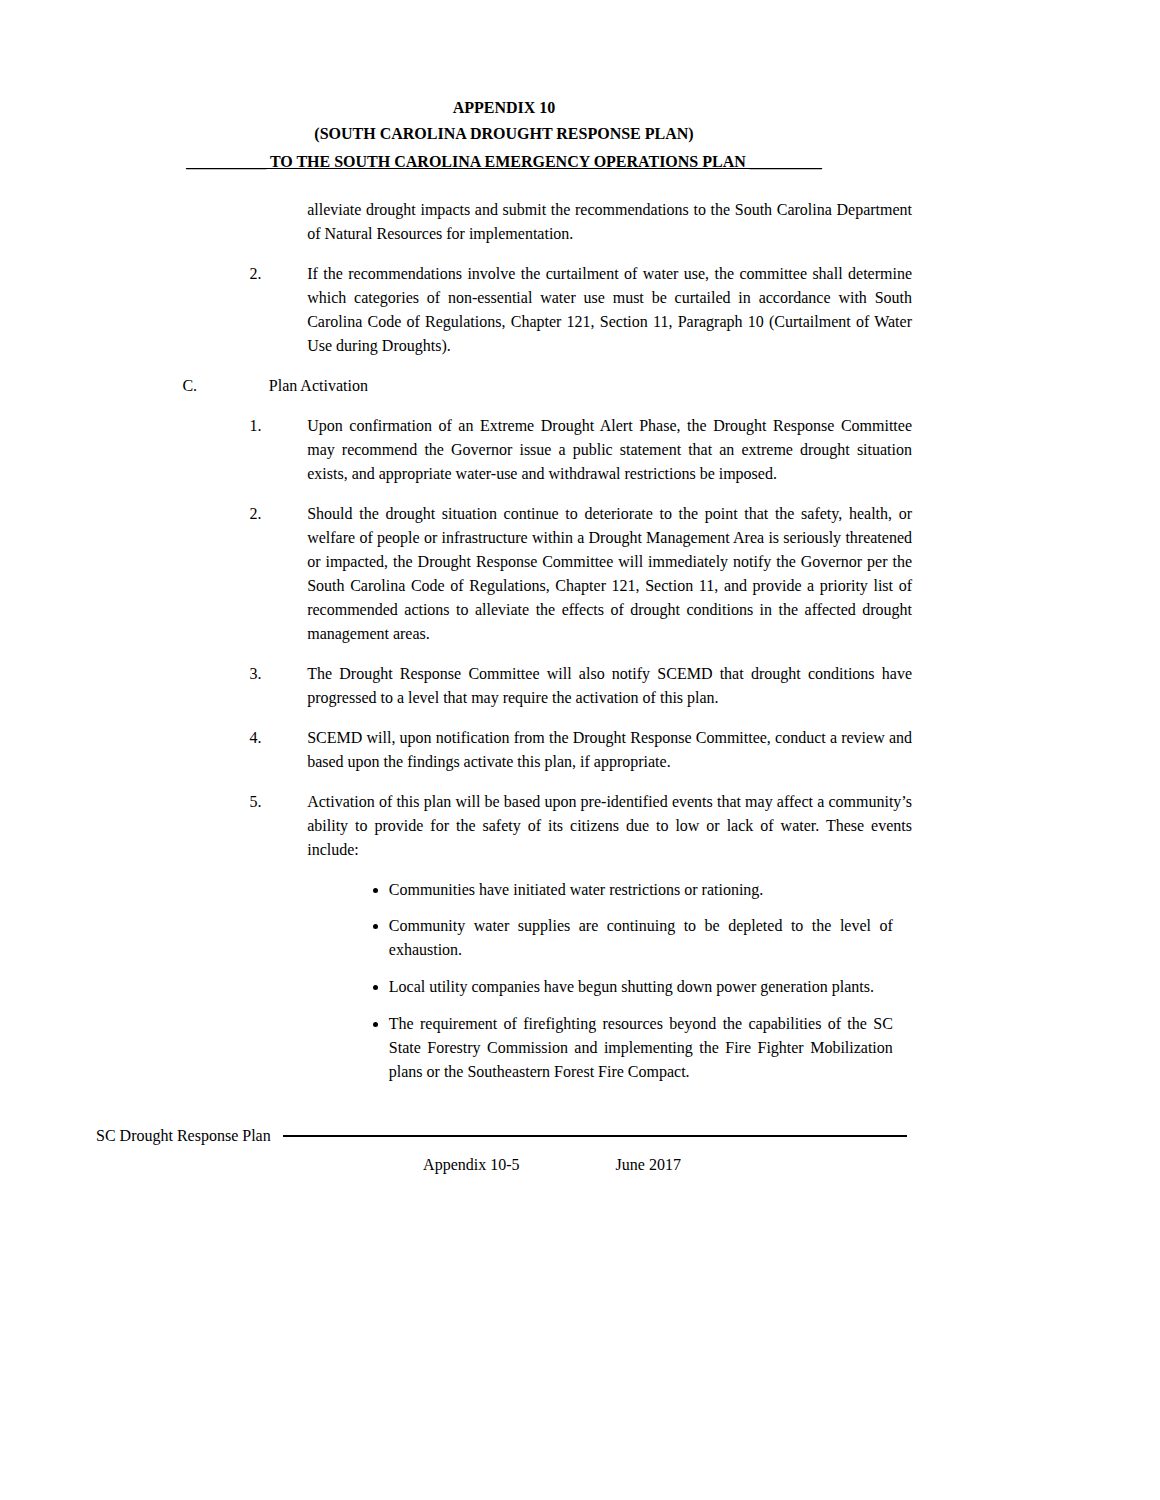APPENDIX 10
(SOUTH CAROLINA DROUGHT RESPONSE PLAN)
__________ TO THE SOUTH CAROLINA EMERGENCY OPERATIONS PLAN _________
alleviate drought impacts and submit the recommendations to the South Carolina Department of Natural Resources for implementation.
2.
If the recommendations involve the curtailment of water use, the committee shall determine which categories of non-essential water use must be curtailed in accordance with South Carolina Code of Regulations, Chapter 121, Section 11, Paragraph 10 (Curtailment of Water Use during Droughts).
C.
Plan Activation
1.
Upon confirmation of an Extreme Drought Alert Phase, the Drought Response Committee may recommend the Governor issue a public statement that an extreme drought situation exists, and appropriate water-use and withdrawal restrictions be imposed.
2.
Should the drought situation continue to deteriorate to the point that the safety, health, or welfare of people or infrastructure within a Drought Management Area is seriously threatened or impacted, the Drought Response Committee will immediately notify the Governor per the South Carolina Code of Regulations, Chapter 121, Section 11, and provide a priority list of recommended actions to alleviate the effects of drought conditions in the affected drought management areas.
3.
The Drought Response Committee will also notify SCEMD that drought conditions have progressed to a level that may require the activation of this plan.
4.
SCEMD will, upon notification from the Drought Response Committee, conduct a review and based upon the findings activate this plan, if appropriate.
5.
Activation of this plan will be based upon pre-identified events that may affect a community’s ability to provide for the safety of its citizens due to low or lack of water. These events include:
Communities have initiated water restrictions or rationing.
Community water supplies are continuing to be depleted to the level of exhaustion.
Local utility companies have begun shutting down power generation plants.
The requirement of firefighting resources beyond the capabilities of the SC State Forestry Commission and implementing the Fire Fighter Mobilization plans or the Southeastern Forest Fire Compact.
SC Drought Response Plan
Appendix 10-5 June 2017